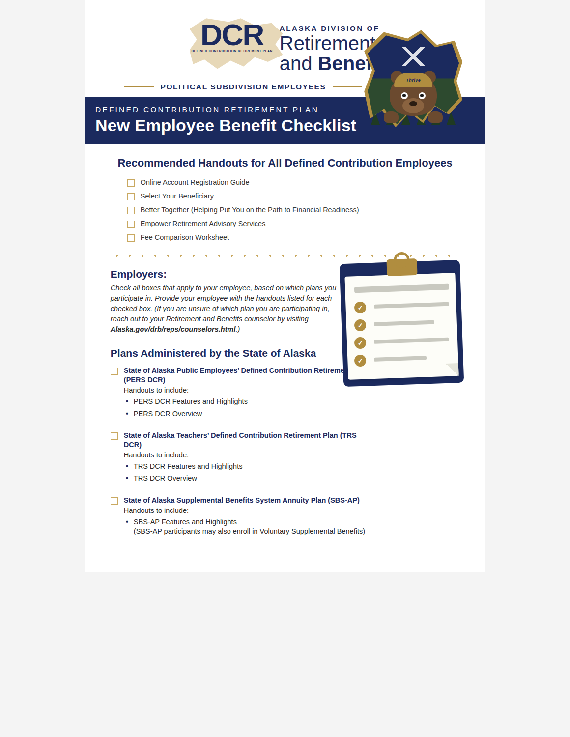Thrive
DCR
DEFINED CONTRIBUTION RETIREMENT PLAN
ALASKA DIVISION OF
Retirement🦅
and Benefits
POLITICAL SUBDIVISION EMPLOYEES
DEFINED CONTRIBUTION RETIREMENT PLAN
New Employee Benefit Checklist
Recommended Handouts for All Defined Contribution Employees
Online Account Registration Guide
Select Your Beneficiary
Better Together (Helping Put You on the Path to Financial Readiness)
Empower Retirement Advisory Services
Fee Comparison Worksheet
Employers:
Check all boxes that apply to your employee, based on which plans you participate in. Provide your employee with the handouts listed for each checked box. (If you are unsure of which plan you are participating in, reach out to your Retirement and Benefits counselor by visiting Alaska.gov/drb/reps/counselors.html.)
Plans Administered by the State of Alaska
State of Alaska Public Employees’ Defined Contribution Retirement Plan (PERS DCR)
Handouts to include:
PERS DCR Features and Highlights
PERS DCR Overview
State of Alaska Teachers’ Defined Contribution Retirement Plan (TRS DCR)
Handouts to include:
TRS DCR Features and Highlights
TRS DCR Overview
State of Alaska Supplemental Benefits System Annuity Plan (SBS-AP)
Handouts to include:
SBS-AP Features and Highlights
(SBS-AP participants may also enroll in Voluntary Supplemental Benefits)
✓
✓
✓
✓